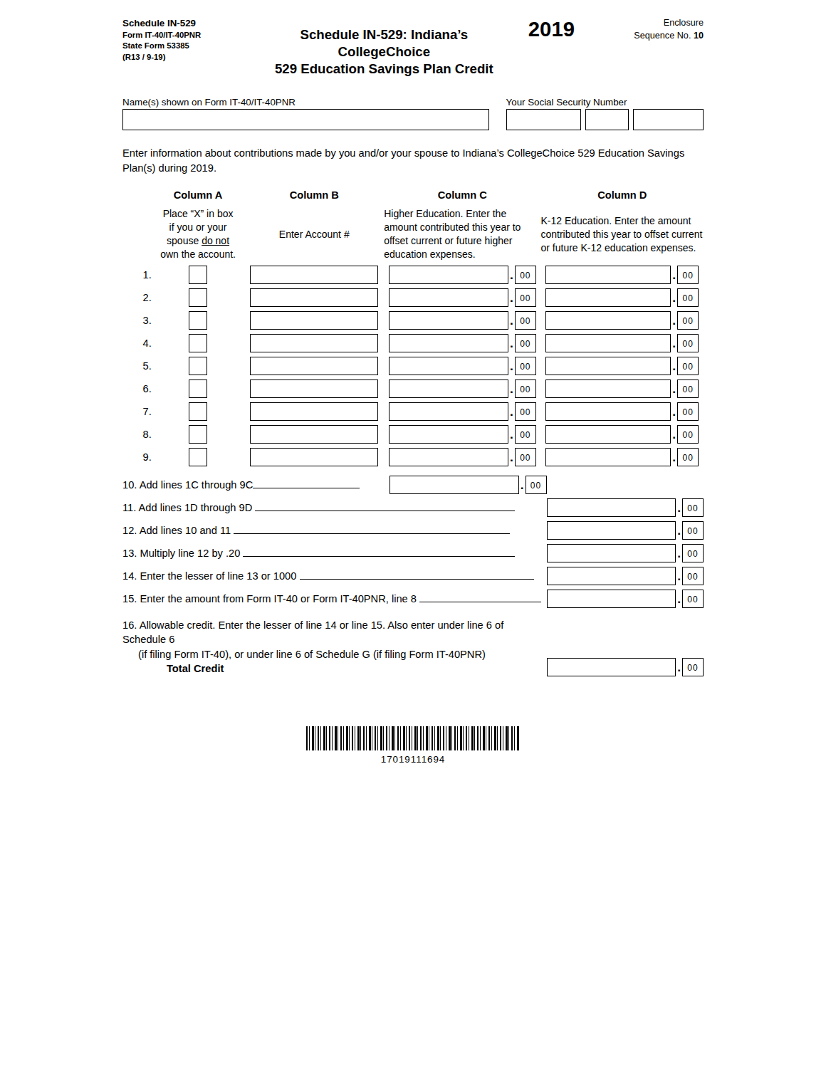Schedule IN-529
Form IT-40/IT-40PNR
State Form 53385
(R13 / 9-19)
Schedule IN-529: Indiana’s CollegeChoice
529 Education Savings Plan Credit
2019
Enclosure
Sequence No. 10
Name(s) shown on Form IT-40/IT-40PNR
Your Social Security Number
Enter information about contributions made by you and/or your spouse to Indiana’s CollegeChoice 529 Education Savings Plan(s) during 2019.
| Line number | Column A | Column B | Column C | Column D |
| --- | --- | --- | --- | --- |
| | Place “X” in box if you or your spouse do not own the account. | Enter Account # | Higher Education. Enter the amount contributed this year to offset current or future higher education expenses. | K-12 Education. Enter the amount contributed this year to offset current or future K-12 education expenses. |
| 1. | | | . 00 | . 00 |
| 2. | | | . 00 | . 00 |
| 3. | | | . 00 | . 00 |
| 4. | | | . 00 | . 00 |
| 5. | | | . 00 | . 00 |
| 6. | | | . 00 | . 00 |
| 7. | | | . 00 | . 00 |
| 8. | | | . 00 | . 00 |
| 9. | | | . 00 | . 00 |
10. Add lines 1C through 9C
. 00
11. Add lines 1D through 9D
. 00
12. Add lines 10 and 11
. 00
13. Multiply line 12 by .20
. 00
14. Enter the lesser of line 13 or 1000
. 00
15. Enter the amount from Form IT-40 or Form IT-40PNR, line 8
. 00
16. Allowable credit. Enter the lesser of line 14 or line 15. Also enter under line 6 of Schedule 6 (if filing Form IT-40), or under line 6 of Schedule G (if filing Form IT-40PNR) Total Credit
. 00
17019111694